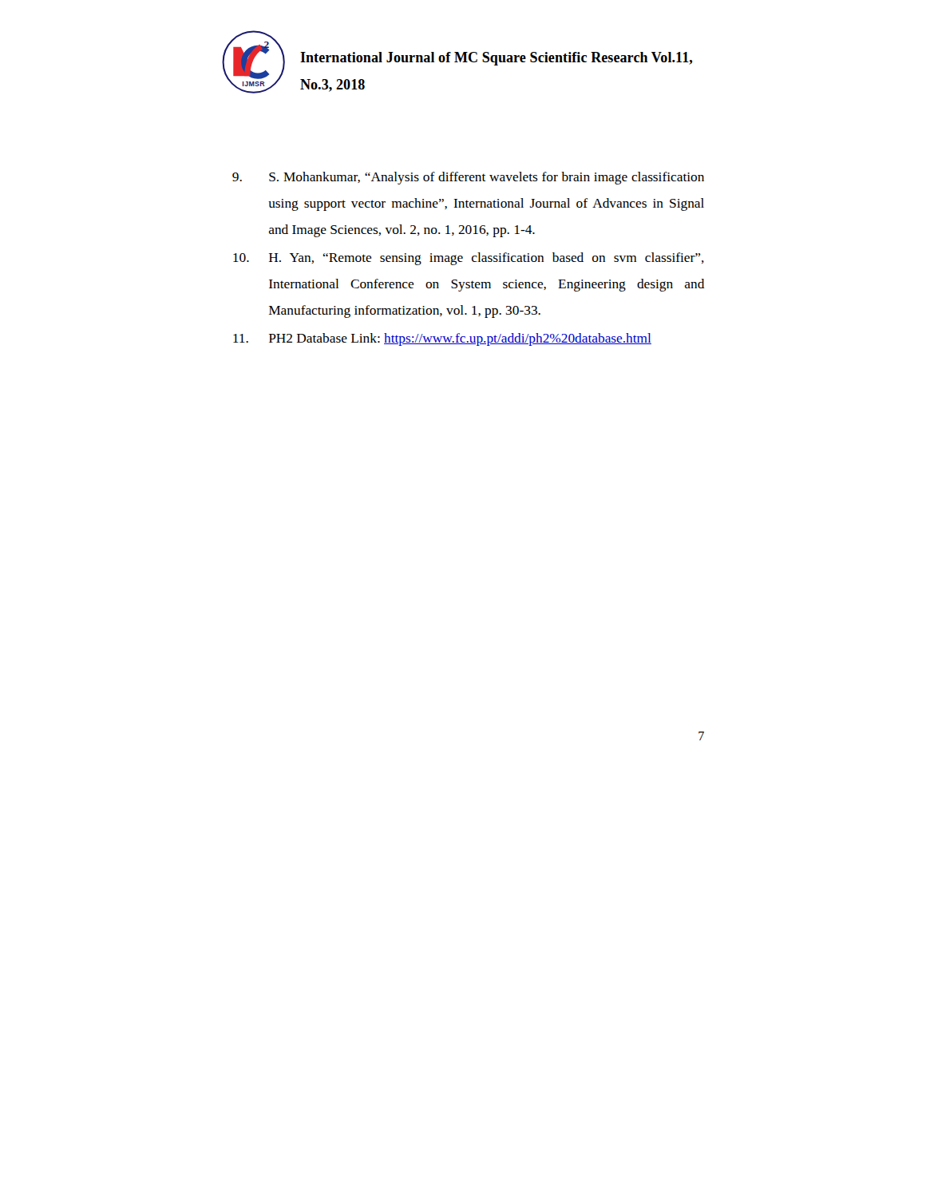2 IJMSR
International Journal of MC Square Scientific Research Vol.11, No.3, 2018
9. S. Mohankumar, “Analysis of different wavelets for brain image classification using support vector machine”, International Journal of Advances in Signal and Image Sciences, vol. 2, no. 1, 2016, pp. 1-4.
10. H. Yan, “Remote sensing image classification based on svm classifier”, International Conference on System science, Engineering design and Manufacturing informatization, vol. 1, pp. 30-33.
11. PH2 Database Link: https://www.fc.up.pt/addi/ph2%20database.html
7